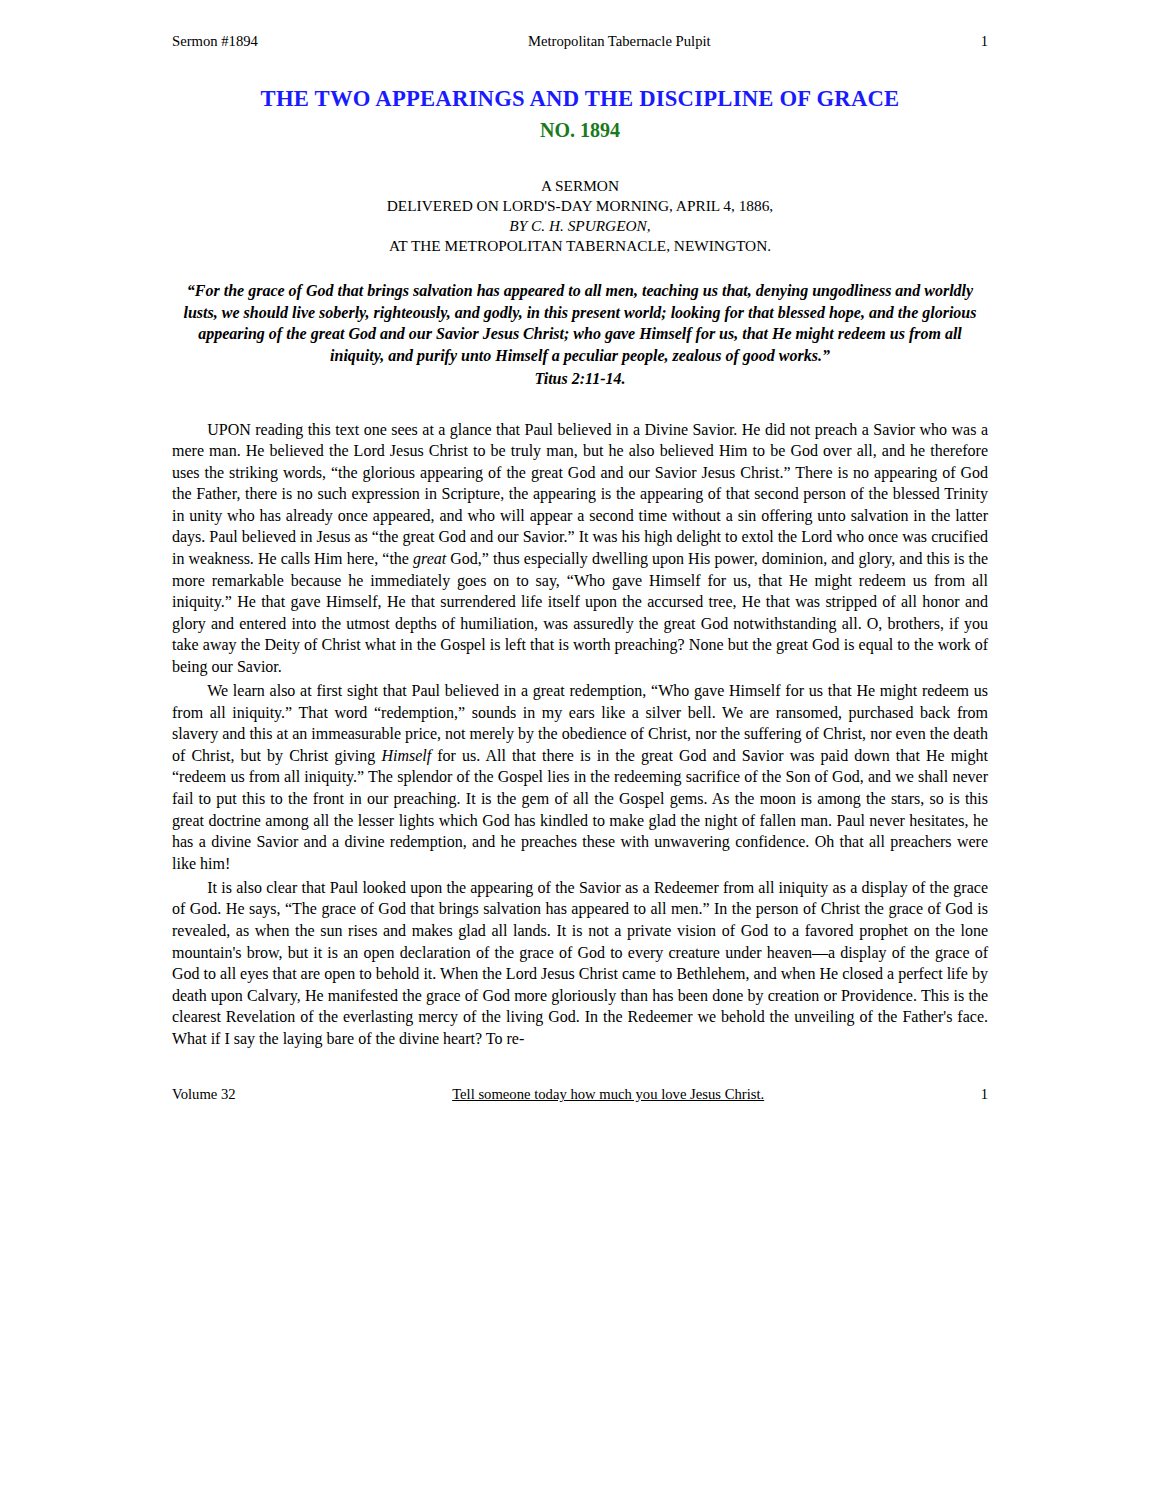Sermon #1894 Metropolitan Tabernacle Pulpit 1
THE TWO APPEARINGS AND THE DISCIPLINE OF GRACE
NO. 1894
A SERMON DELIVERED ON LORD'S-DAY MORNING, APRIL 4, 1886, BY C. H. SPURGEON, AT THE METROPOLITAN TABERNACLE, NEWINGTON.
“For the grace of God that brings salvation has appeared to all men, teaching us that, denying ungodliness and worldly lusts, we should live soberly, righteously, and godly, in this present world; looking for that blessed hope, and the glorious appearing of the great God and our Savior Jesus Christ; who gave Himself for us, that He might redeem us from all iniquity, and purify unto Himself a peculiar people, zealous of good works.” Titus 2:11-14.
UPON reading this text one sees at a glance that Paul believed in a Divine Savior. He did not preach a Savior who was a mere man. He believed the Lord Jesus Christ to be truly man, but he also believed Him to be God over all, and he therefore uses the striking words, “the glorious appearing of the great God and our Savior Jesus Christ.” There is no appearing of God the Father, there is no such expression in Scripture, the appearing is the appearing of that second person of the blessed Trinity in unity who has already once appeared, and who will appear a second time without a sin offering unto salvation in the latter days. Paul believed in Jesus as “the great God and our Savior.” It was his high delight to extol the Lord who once was crucified in weakness. He calls Him here, “the great God,” thus especially dwelling upon His power, dominion, and glory, and this is the more remarkable because he immediately goes on to say, “Who gave Himself for us, that He might redeem us from all iniquity.” He that gave Himself, He that surrendered life itself upon the accursed tree, He that was stripped of all honor and glory and entered into the utmost depths of humiliation, was assuredly the great God notwithstanding all. O, brothers, if you take away the Deity of Christ what in the Gospel is left that is worth preaching? None but the great God is equal to the work of being our Savior.
We learn also at first sight that Paul believed in a great redemption, “Who gave Himself for us that He might redeem us from all iniquity.” That word “redemption,” sounds in my ears like a silver bell. We are ransomed, purchased back from slavery and this at an immeasurable price, not merely by the obedience of Christ, nor the suffering of Christ, nor even the death of Christ, but by Christ giving Himself for us. All that there is in the great God and Savior was paid down that He might “redeem us from all iniquity.” The splendor of the Gospel lies in the redeeming sacrifice of the Son of God, and we shall never fail to put this to the front in our preaching. It is the gem of all the Gospel gems. As the moon is among the stars, so is this great doctrine among all the lesser lights which God has kindled to make glad the night of fallen man. Paul never hesitates, he has a divine Savior and a divine redemption, and he preaches these with unwavering confidence. Oh that all preachers were like him!
It is also clear that Paul looked upon the appearing of the Savior as a Redeemer from all iniquity as a display of the grace of God. He says, “The grace of God that brings salvation has appeared to all men.” In the person of Christ the grace of God is revealed, as when the sun rises and makes glad all lands. It is not a private vision of God to a favored prophet on the lone mountain's brow, but it is an open declaration of the grace of God to every creature under heaven—a display of the grace of God to all eyes that are open to behold it. When the Lord Jesus Christ came to Bethlehem, and when He closed a perfect life by death upon Calvary, He manifested the grace of God more gloriously than has been done by creation or Providence. This is the clearest Revelation of the everlasting mercy of the living God. In the Redeemer we behold the unveiling of the Father's face. What if I say the laying bare of the divine heart? To re-
Volume 32 Tell someone today how much you love Jesus Christ. 1